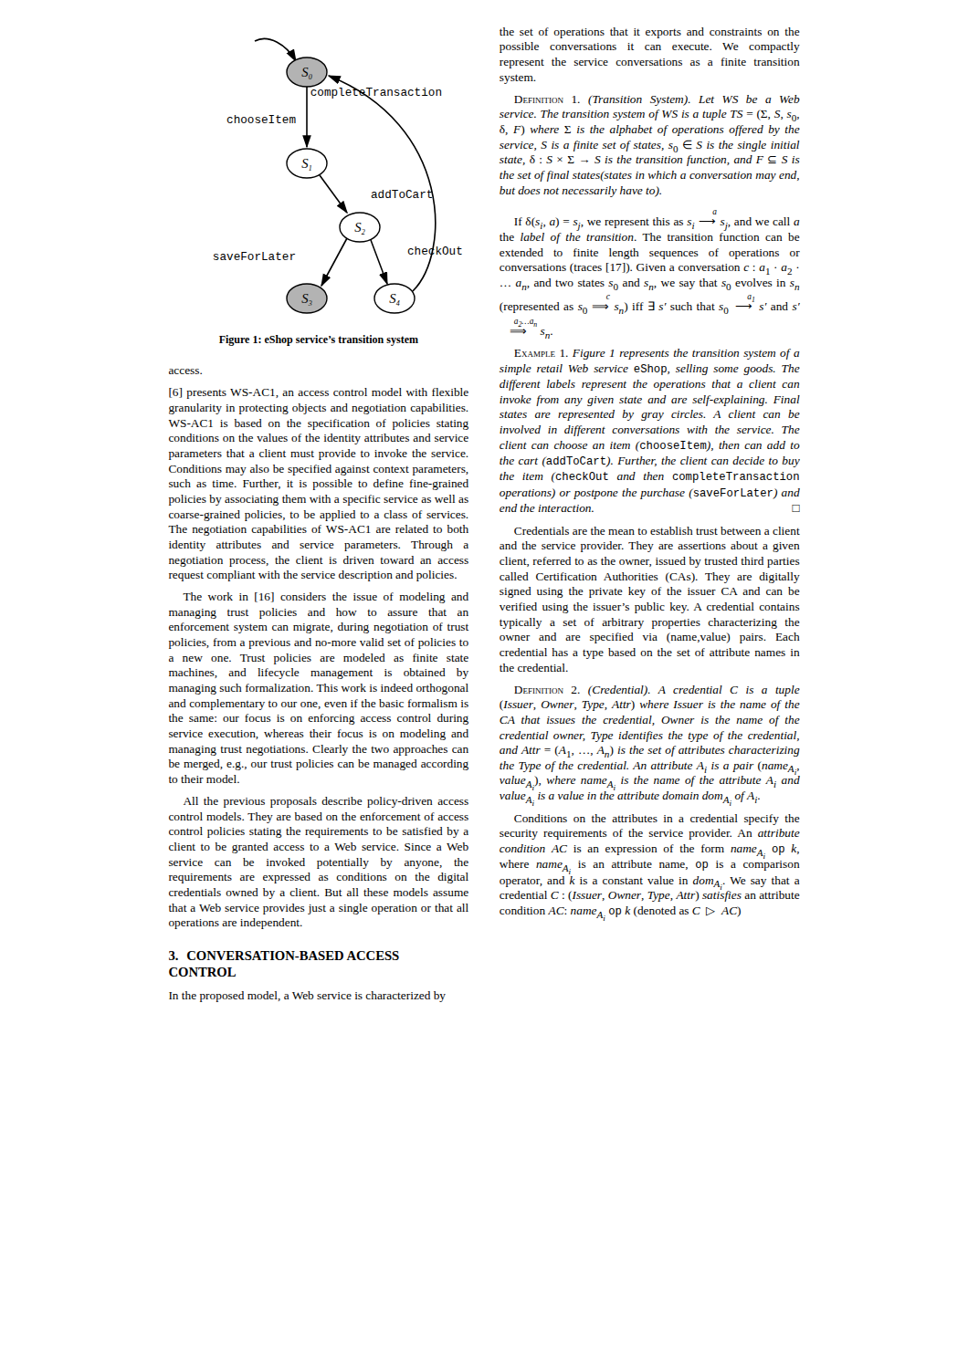S0 S1 S2 S3 S4 chooseItem addToCart saveForLater checkOut completeTransaction
Figure 1: eShop service’s transition system
access.
[6] presents WS-AC1, an access control model with flexible granularity in protecting objects and negotiation capabilities. WS-AC1 is based on the specification of policies stating conditions on the values of the identity attributes and service parameters that a client must provide to invoke the service. Conditions may also be specified against context parameters, such as time. Further, it is possible to define fine-grained policies by associating them with a specific service as well as coarse-grained policies, to be applied to a class of services. The negotiation capabilities of WS-AC1 are related to both identity attributes and service parameters. Through a negotiation process, the client is driven toward an access request compliant with the service description and policies.
The work in [16] considers the issue of modeling and managing trust policies and how to assure that an enforcement system can migrate, during negotiation of trust policies, from a previous and no-more valid set of policies to a new one. Trust policies are modeled as finite state machines, and lifecycle management is obtained by managing such formalization. This work is indeed orthogonal and complementary to our one, even if the basic formalism is the same: our focus is on enforcing access control during service execution, whereas their focus is on modeling and managing trust negotiations. Clearly the two approaches can be merged, e.g., our trust policies can be managed according to their model.
All the previous proposals describe policy-driven access control models. They are based on the enforcement of access control policies stating the requirements to be satisfied by a client to be granted access to a Web service. Since a Web service can be invoked potentially by anyone, the requirements are expressed as conditions on the digital credentials owned by a client. But all these models assume that a Web service provides just a single operation or that all operations are independent.
3. CONVERSATION-BASED ACCESS CONTROL
In the proposed model, a Web service is characterized by
the set of operations that it exports and constraints on the possible conversations it can execute. We compactly represent the service conversations as a finite transition system.
Definition 1. (Transition System). Let WS be a Web service. The transition system of WS is a tuple TS = (Σ, S, s0, δ, F) where Σ is the alphabet of operations offered by the service, S is a finite set of states, s0 ∈ S is the single initial state, δ : S × Σ → S is the transition function, and F ⊆ S is the set of final states(states in which a conversation may end, but does not necessarily have to).
If δ(si, a) = sj, we represent this as si a
⟶ sj, and we call a the label of the transition. The transition function can be extended to finite length sequences of operations or conversations (traces [17]). Given a conversation c : a1 · a2 · … an, and two states s0 and sn, we say that s0 evolves in sn (represented as s0 c
⟹ sn) iff ∃ s′ such that s0 a1
⟶ s′ and s′ a2…an
⟹ sn.
Example 1. Figure 1 represents the transition system of a simple retail Web service eShop, selling some goods. The different labels represent the operations that a client can invoke from any given state and are self-explaining. Final states are represented by gray circles. A client can be involved in different conversations with the service. The client can choose an item (chooseItem), then can add to the cart (addToCart). Further, the client can decide to buy the item (checkOut and then completeTransaction operations) or postpone the purchase (saveForLater) and end the interaction.□
Credentials are the mean to establish trust between a client and the service provider. They are assertions about a given client, referred to as the owner, issued by trusted third parties called Certification Authorities (CAs). They are digitally signed using the private key of the issuer CA and can be verified using the issuer’s public key. A credential contains typically a set of arbitrary properties characterizing the owner and are specified via (name,value) pairs. Each credential has a type based on the set of attribute names in the credential.
Definition 2. (Credential). A credential C is a tuple (Issuer, Owner, Type, Attr) where Issuer is the name of the CA that issues the credential, Owner is the name of the credential owner, Type identifies the type of the credential, and Attr = (A1, …, An) is the set of attributes characterizing the Type of the credential. An attribute Ai is a pair (nameAi, valueAi), where nameAi is the name of the attribute Ai and valueAi is a value in the attribute domain domAi of Ai.
Conditions on the attributes in a credential specify the security requirements of the service provider. An attribute condition AC is an expression of the form nameAi op k, where nameAi is an attribute name, op is a comparison operator, and k is a constant value in domAi. We say that a credential C : (Issuer, Owner, Type, Attr) satisfies an attribute condition AC: nameAi op k (denoted as C ▷ AC)